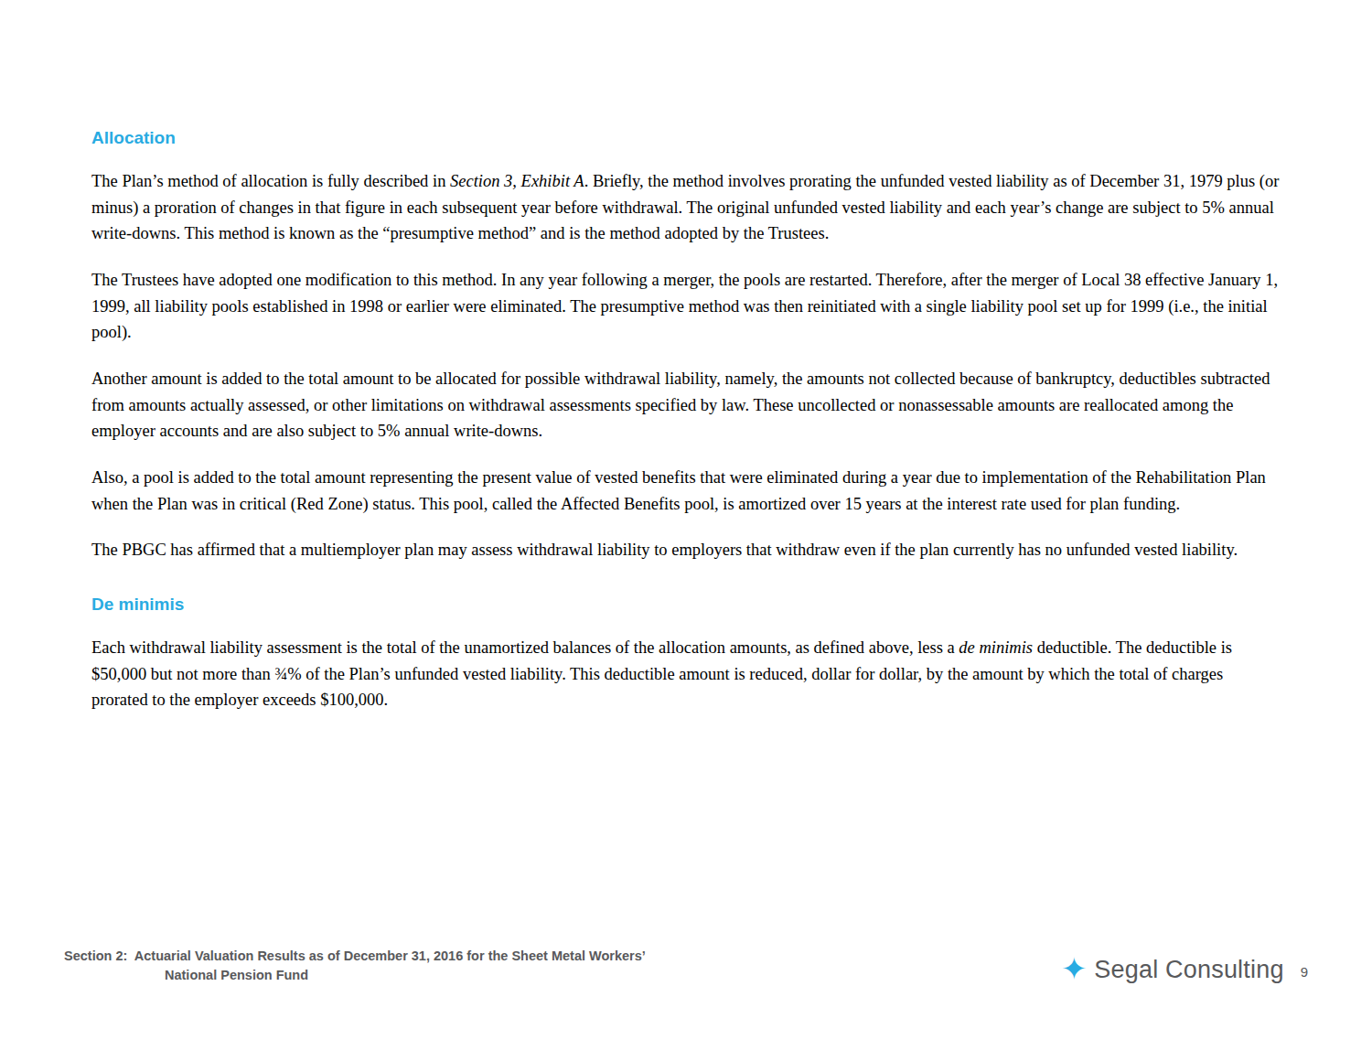Allocation
The Plan’s method of allocation is fully described in Section 3, Exhibit A. Briefly, the method involves prorating the unfunded vested liability as of December 31, 1979 plus (or minus) a proration of changes in that figure in each subsequent year before withdrawal. The original unfunded vested liability and each year’s change are subject to 5% annual write-downs. This method is known as the “presumptive method” and is the method adopted by the Trustees.
The Trustees have adopted one modification to this method. In any year following a merger, the pools are restarted. Therefore, after the merger of Local 38 effective January 1, 1999, all liability pools established in 1998 or earlier were eliminated. The presumptive method was then reinitiated with a single liability pool set up for 1999 (i.e., the initial pool).
Another amount is added to the total amount to be allocated for possible withdrawal liability, namely, the amounts not collected because of bankruptcy, deductibles subtracted from amounts actually assessed, or other limitations on withdrawal assessments specified by law. These uncollected or nonassessable amounts are reallocated among the employer accounts and are also subject to 5% annual write-downs.
Also, a pool is added to the total amount representing the present value of vested benefits that were eliminated during a year due to implementation of the Rehabilitation Plan when the Plan was in critical (Red Zone) status. This pool, called the Affected Benefits pool, is amortized over 15 years at the interest rate used for plan funding.
The PBGC has affirmed that a multiemployer plan may assess withdrawal liability to employers that withdraw even if the plan currently has no unfunded vested liability.
De minimis
Each withdrawal liability assessment is the total of the unamortized balances of the allocation amounts, as defined above, less a de minimis deductible. The deductible is $50,000 but not more than ¾% of the Plan’s unfunded vested liability. This deductible amount is reduced, dollar for dollar, by the amount by which the total of charges prorated to the employer exceeds $100,000.
Section 2: Actuarial Valuation Results as of December 31, 2016 for the Sheet Metal Workers’ National Pension Fund
✦ Segal Consulting
9